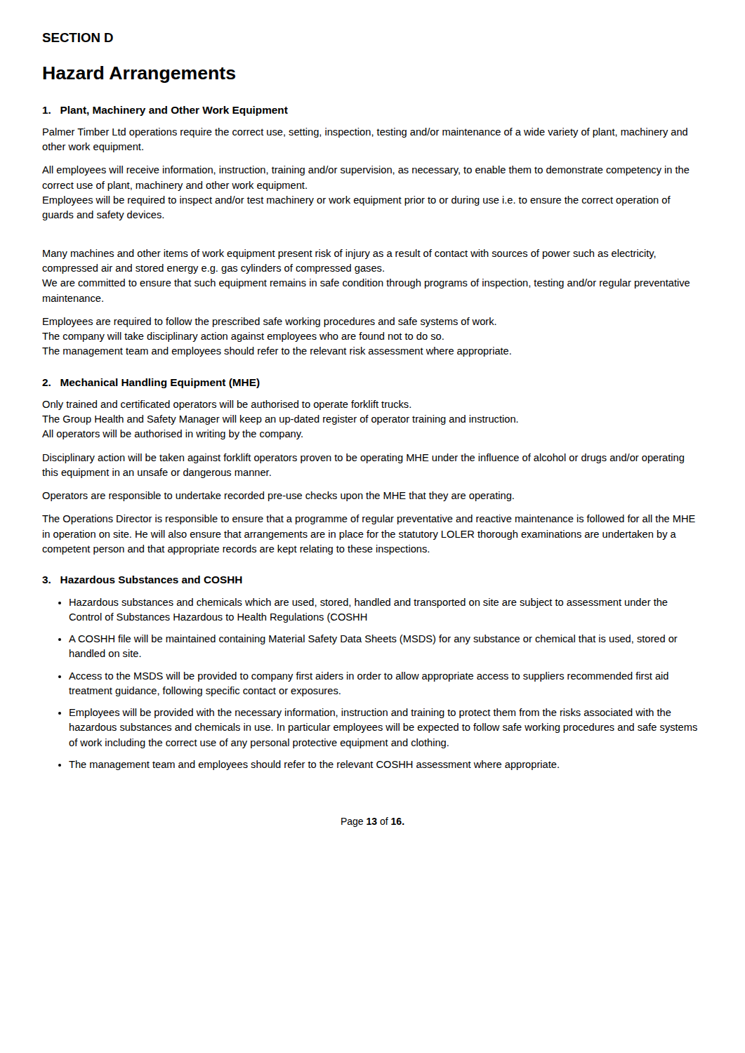SECTION D
Hazard Arrangements
1. Plant, Machinery and Other Work Equipment
Palmer Timber Ltd operations require the correct use, setting, inspection, testing and/or maintenance of a wide variety of plant, machinery and other work equipment.
All employees will receive information, instruction, training and/or supervision, as necessary, to enable them to demonstrate competency in the correct use of plant, machinery and other work equipment.
Employees will be required to inspect and/or test machinery or work equipment prior to or during use i.e. to ensure the correct operation of guards and safety devices.
Many machines and other items of work equipment present risk of injury as a result of contact with sources of power such as electricity, compressed air and stored energy e.g. gas cylinders of compressed gases.
We are committed to ensure that such equipment remains in safe condition through programs of inspection, testing and/or regular preventative maintenance.
Employees are required to follow the prescribed safe working procedures and safe systems of work.
The company will take disciplinary action against employees who are found not to do so.
The management team and employees should refer to the relevant risk assessment where appropriate.
2. Mechanical Handling Equipment (MHE)
Only trained and certificated operators will be authorised to operate forklift trucks.
The Group Health and Safety Manager will keep an up-dated register of operator training and instruction.
All operators will be authorised in writing by the company.
Disciplinary action will be taken against forklift operators proven to be operating MHE under the influence of alcohol or drugs and/or operating this equipment in an unsafe or dangerous manner.
Operators are responsible to undertake recorded pre-use checks upon the MHE that they are operating.
The Operations Director is responsible to ensure that a programme of regular preventative and reactive maintenance is followed for all the MHE in operation on site. He will also ensure that arrangements are in place for the statutory LOLER thorough examinations are undertaken by a competent person and that appropriate records are kept relating to these inspections.
3. Hazardous Substances and COSHH
Hazardous substances and chemicals which are used, stored, handled and transported on site are subject to assessment under the Control of Substances Hazardous to Health Regulations (COSHH
A COSHH file will be maintained containing Material Safety Data Sheets (MSDS) for any substance or chemical that is used, stored or handled on site.
Access to the MSDS will be provided to company first aiders in order to allow appropriate access to suppliers recommended first aid treatment guidance, following specific contact or exposures.
Employees will be provided with the necessary information, instruction and training to protect them from the risks associated with the hazardous substances and chemicals in use. In particular employees will be expected to follow safe working procedures and safe systems of work including the correct use of any personal protective equipment and clothing.
The management team and employees should refer to the relevant COSHH assessment where appropriate.
Page 13 of 16.